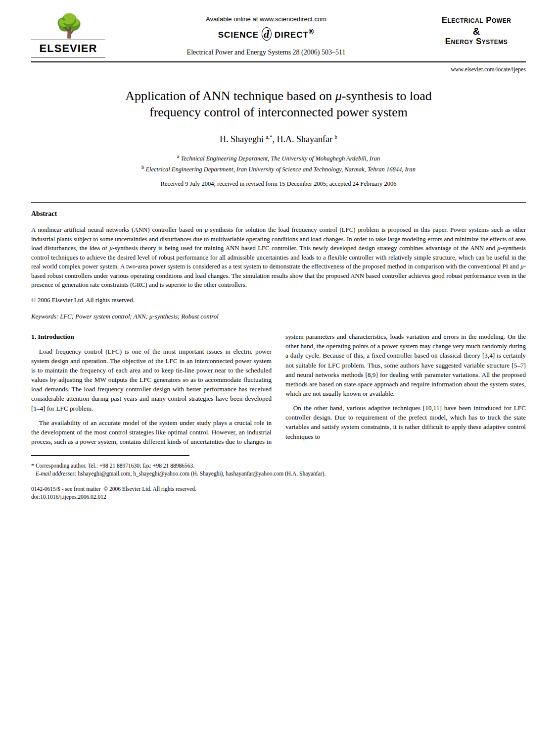🌳
ELSEVIER
Available online at www.sciencedirect.com
SCIENCE d DIRECT®
Electrical Power and Energy Systems 28 (2006) 503–511
Electrical Power
&
Energy Systems
www.elsevier.com/locate/ijepes
Application of ANN technique based on μ-synthesis to load
frequency control of interconnected power system
H. Shayeghi a,*, H.A. Shayanfar b
a Technical Engineering Department, The University of Mohaghegh Ardebili, Iran
b Electrical Engineering Department, Iran University of Science and Technology, Narmak, Tehran 16844, Iran
Received 9 July 2004; received in revised form 15 December 2005; accepted 24 February 2006
Abstract
A nonlinear artificial neural networks (ANN) controller based on μ-synthesis for solution the load frequency control (LFC) problem is proposed in this paper. Power systems such as other industrial plants subject to some uncertainties and disturbances due to multivariable operating conditions and load changes. In order to take large modeling errors and minimize the effects of area load disturbances, the idea of μ-synthesis theory is being used for training ANN based LFC controller. This newly developed design strategy combines advantage of the ANN and μ-synthesis control techniques to achieve the desired level of robust performance for all admissible uncertainties and leads to a flexible controller with relatively simple structure, which can be useful in the real world complex power system. A two-area power system is considered as a test system to demonstrate the effectiveness of the proposed method in comparison with the conventional PI and μ-based robust controllers under various operating conditions and load changes. The simulation results show that the proposed ANN based controller achieves good robust performance even in the presence of generation rate constraints (GRC) and is superior to the other controllers.
© 2006 Elsevier Ltd. All rights reserved.
Keywords: LFC; Power system control; ANN; μ-synthesis; Robust control
1. Introduction
Load frequency control (LFC) is one of the most important issues in electric power system design and operation. The objective of the LFC in an interconnected power system is to maintain the frequency of each area and to keep tie-line power near to the scheduled values by adjusting the MW outputs the LFC generators so as to accommodate fluctuating load demands. The load frequency controller design with better performance has received considerable attention during past years and many control strategies have been developed [1–4] for LFC problem.
The availability of an accurate model of the system under study plays a crucial role in the development of the most control strategies like optimal control. However, an industrial process, such as a power system, contains different kinds of uncertainties due to changes in system parameters and characteristics, loads variation and errors in the modeling. On the other hand, the operating points of a power system may change very much randomly during a daily cycle. Because of this, a fixed controller based on classical theory [3,4] is certainly not suitable for LFC problem. Thus, some authors have suggested variable structure [5–7] and neural networks methods [8,9] for dealing with parameter variations. All the proposed methods are based on state-space approach and require information about the system states, which are not usually known or available.
On the other hand, various adaptive techniques [10,11] have been introduced for LFC controller design. Due to requirement of the prefect model, which has to track the state variables and satisfy system constraints, it is rather difficult to apply these adaptive control techniques to
* Corresponding author. Tel.: +98 21 88971630; fax: +98 21 88986563.
E-mail addresses: hshayeghi@gmail.com, h_shayeghi@yahoo.com (H. Shayeghi), hashayanfar@yahoo.com (H.A. Shayanfar).
0142-0615/$ - see front matter © 2006 Elsevier Ltd. All rights reserved.
doi:10.1016/j.ijepes.2006.02.012